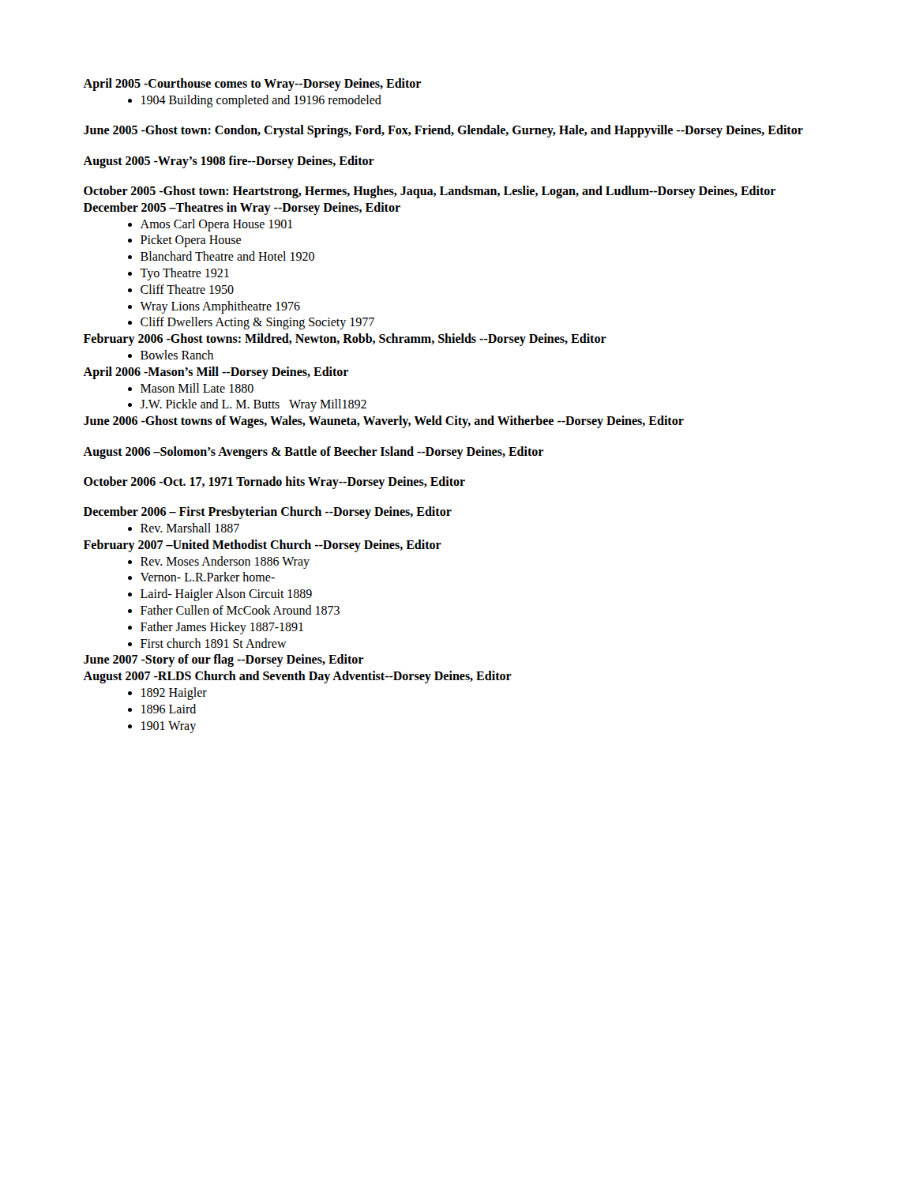April 2005 -Courthouse comes to Wray--Dorsey Deines, Editor
1904 Building completed and 19196 remodeled
June 2005 -Ghost town: Condon, Crystal Springs, Ford, Fox, Friend, Glendale, Gurney, Hale, and Happyville --Dorsey Deines, Editor
August 2005 -Wray’s 1908 fire--Dorsey Deines, Editor
October 2005 -Ghost town: Heartstrong, Hermes, Hughes, Jaqua, Landsman, Leslie, Logan, and Ludlum--Dorsey Deines, Editor
December 2005 –Theatres in Wray --Dorsey Deines, Editor
Amos Carl Opera House 1901
Picket Opera House
Blanchard Theatre and Hotel 1920
Tyo Theatre 1921
Cliff Theatre 1950
Wray Lions Amphitheatre 1976
Cliff Dwellers Acting & Singing Society 1977
February 2006 -Ghost towns: Mildred, Newton, Robb, Schramm, Shields --Dorsey Deines, Editor
Bowles Ranch
April 2006 -Mason’s Mill --Dorsey Deines, Editor
Mason Mill Late 1880
J.W. Pickle and L. M. Butts Wray Mill1892
June 2006 -Ghost towns of Wages, Wales, Wauneta, Waverly, Weld City, and Witherbee --Dorsey Deines, Editor
August 2006 –Solomon’s Avengers & Battle of Beecher Island --Dorsey Deines, Editor
October 2006 -Oct. 17, 1971 Tornado hits Wray--Dorsey Deines, Editor
December 2006 – First Presbyterian Church --Dorsey Deines, Editor
Rev. Marshall 1887
February 2007 –United Methodist Church --Dorsey Deines, Editor
Rev. Moses Anderson 1886 Wray
Vernon- L.R.Parker home-
Laird- Haigler Alson Circuit 1889
Father Cullen of McCook Around 1873
Father James Hickey 1887-1891
First church 1891 St Andrew
June 2007 -Story of our flag --Dorsey Deines, Editor
August 2007 -RLDS Church and Seventh Day Adventist--Dorsey Deines, Editor
1892 Haigler
1896 Laird
1901 Wray